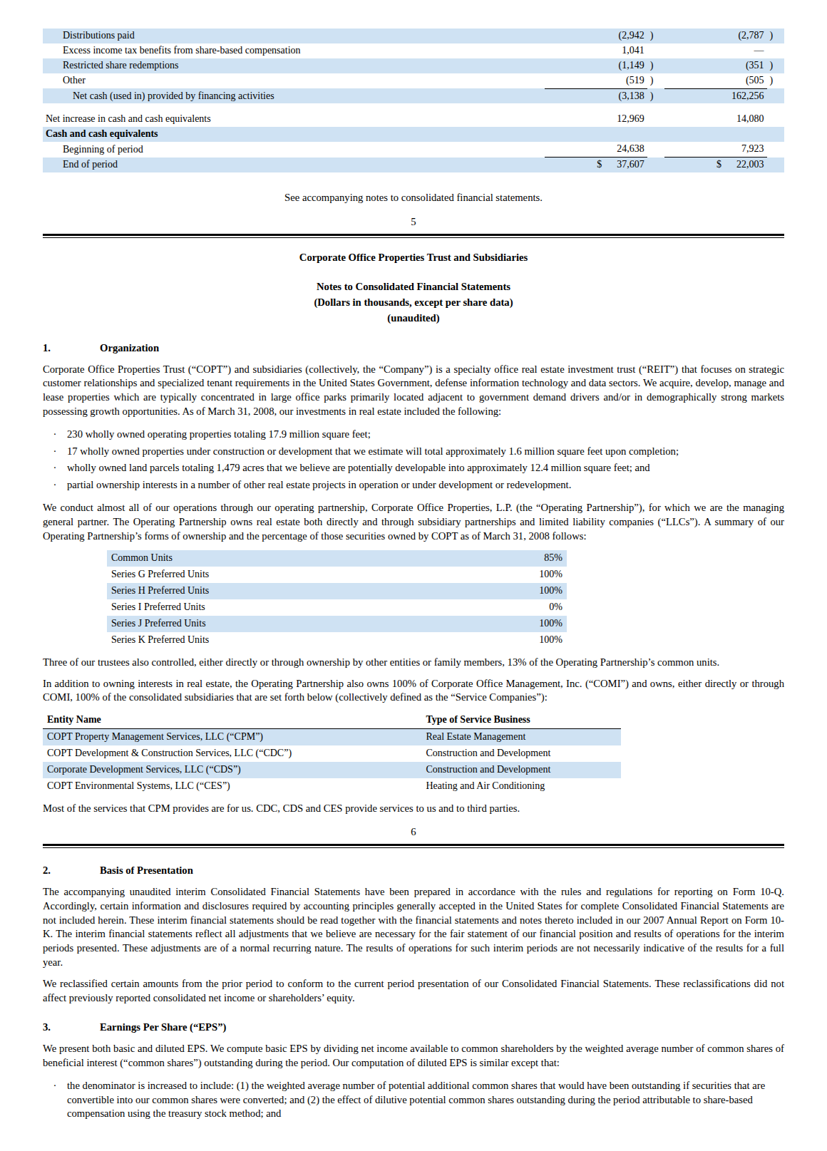| Distributions paid | (2,942 | ) | (2,787 | ) |
| Excess income tax benefits from share-based compensation | 1,041 | | — | |
| Restricted share redemptions | (1,149 | ) | (351 | ) |
| Other | (519 | ) | (505 | ) |
| Net cash (used in) provided by financing activities | (3,138 | ) | 162,256 | |
| Net increase in cash and cash equivalents | 12,969 | | 14,080 | |
| Cash and cash equivalents | | | | |
| Beginning of period | 24,638 | | 7,923 | |
| End of period | $ 37,607 | | $ 22,003 | |
See accompanying notes to consolidated financial statements.
5
Corporate Office Properties Trust and Subsidiaries
Notes to Consolidated Financial Statements
(Dollars in thousands, except per share data)
(unaudited)
1.
Organization
Corporate Office Properties Trust (“COPT”) and subsidiaries (collectively, the “Company”) is a specialty office real estate investment trust (“REIT”) that focuses on strategic customer relationships and specialized tenant requirements in the United States Government, defense information technology and data sectors. We acquire, develop, manage and lease properties which are typically concentrated in large office parks primarily located adjacent to government demand drivers and/or in demographically strong markets possessing growth opportunities. As of March 31, 2008, our investments in real estate included the following:
| · | 230 wholly owned operating properties totaling 17.9 million square feet; |
| · | 17 wholly owned properties under construction or development that we estimate will total approximately 1.6 million square feet upon completion; |
| · | wholly owned land parcels totaling 1,479 acres that we believe are potentially developable into approximately 12.4 million square feet; and |
| · | partial ownership interests in a number of other real estate projects in operation or under development or redevelopment. |
We conduct almost all of our operations through our operating partnership, Corporate Office Properties, L.P. (the “Operating Partnership”), for which we are the managing general partner. The Operating Partnership owns real estate both directly and through subsidiary partnerships and limited liability companies (“LLCs”). A summary of our Operating Partnership’s forms of ownership and the percentage of those securities owned by COPT as of March 31, 2008 follows:
| Common Units | 85% |
| Series G Preferred Units | 100% |
| Series H Preferred Units | 100% |
| Series I Preferred Units | 0% |
| Series J Preferred Units | 100% |
| Series K Preferred Units | 100% |
Three of our trustees also controlled, either directly or through ownership by other entities or family members, 13% of the Operating Partnership’s common units.
In addition to owning interests in real estate, the Operating Partnership also owns 100% of Corporate Office Management, Inc. (“COMI”) and owns, either directly or through COMI, 100% of the consolidated subsidiaries that are set forth below (collectively defined as the “Service Companies”):
| Entity Name | Type of Service Business |
| --- | --- |
| COPT Property Management Services, LLC (“CPM”) | Real Estate Management |
| COPT Development & Construction Services, LLC (“CDC”) | Construction and Development |
| Corporate Development Services, LLC (“CDS”) | Construction and Development |
| COPT Environmental Systems, LLC (“CES”) | Heating and Air Conditioning |
Most of the services that CPM provides are for us. CDC, CDS and CES provide services to us and to third parties.
6
2.
Basis of Presentation
The accompanying unaudited interim Consolidated Financial Statements have been prepared in accordance with the rules and regulations for reporting on Form 10-Q. Accordingly, certain information and disclosures required by accounting principles generally accepted in the United States for complete Consolidated Financial Statements are not included herein. These interim financial statements should be read together with the financial statements and notes thereto included in our 2007 Annual Report on Form 10-K. The interim financial statements reflect all adjustments that we believe are necessary for the fair statement of our financial position and results of operations for the interim periods presented. These adjustments are of a normal recurring nature. The results of operations for such interim periods are not necessarily indicative of the results for a full year.
We reclassified certain amounts from the prior period to conform to the current period presentation of our Consolidated Financial Statements. These reclassifications did not affect previously reported consolidated net income or shareholders’ equity.
3.
Earnings Per Share (“EPS”)
We present both basic and diluted EPS. We compute basic EPS by dividing net income available to common shareholders by the weighted average number of common shares of beneficial interest (“common shares”) outstanding during the period. Our computation of diluted EPS is similar except that:
| · | the denominator is increased to include: (1) the weighted average number of potential additional common shares that would have been outstanding if securities that are convertible into our common shares were converted; and (2) the effect of dilutive potential common shares outstanding during the period attributable to share-based compensation using the treasury stock method; and |